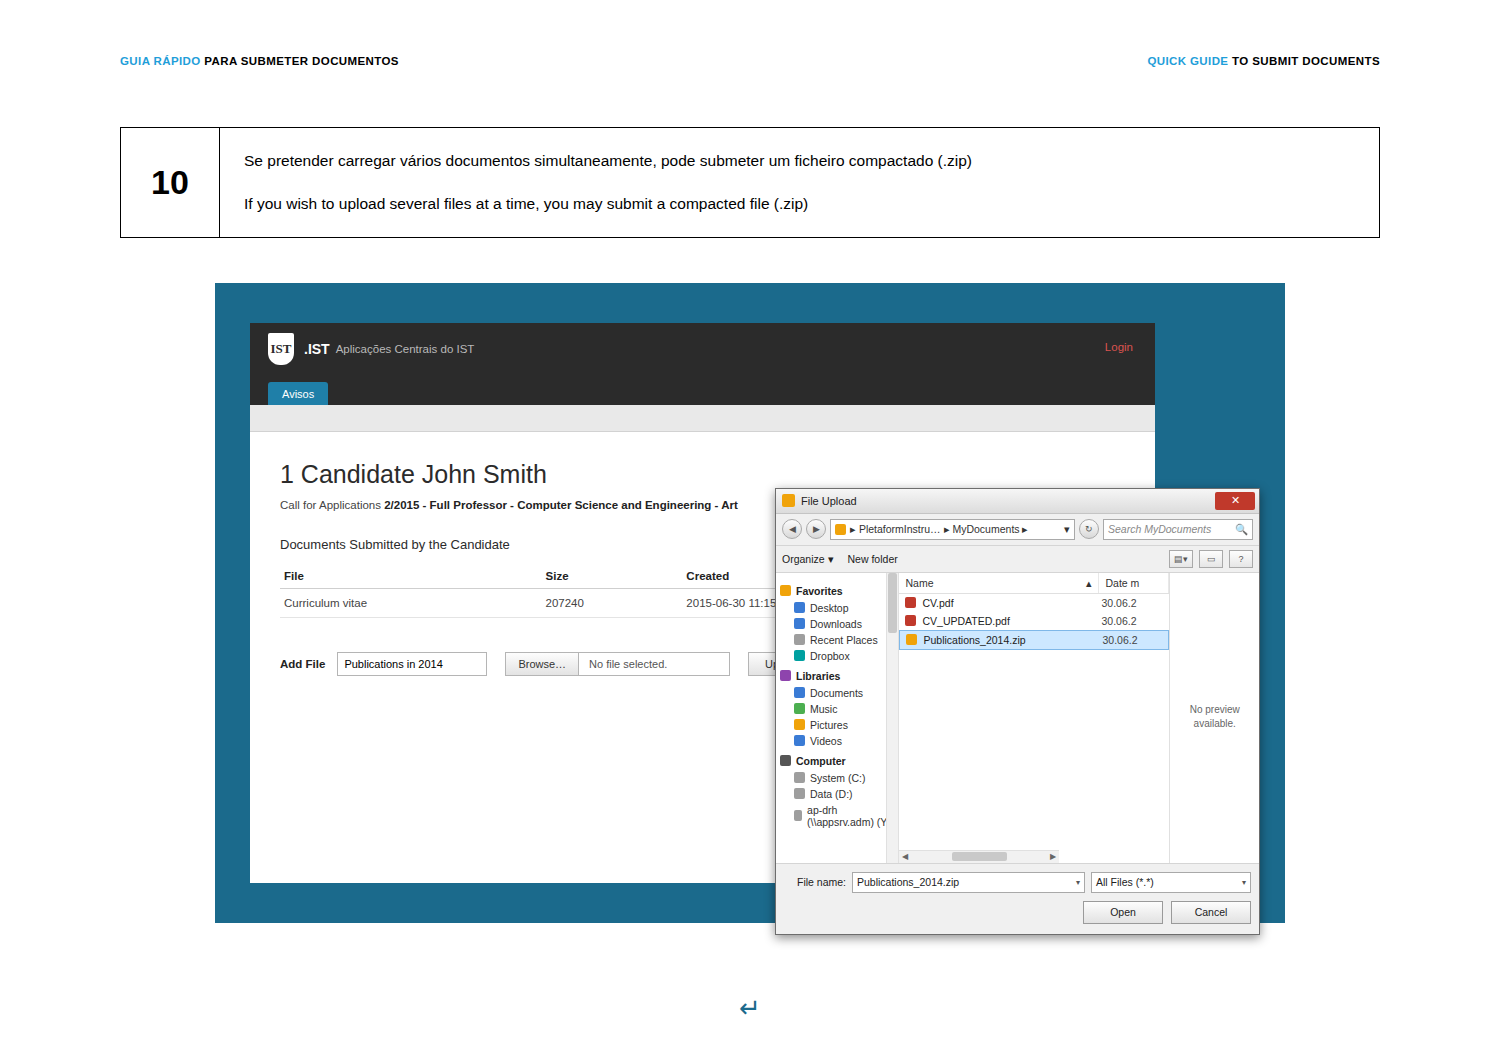GUIA RÁPIDO PARA SUBMETER DOCUMENTOS
QUICK GUIDE TO SUBMIT DOCUMENTS
10
Se pretender carregar vários documentos simultaneamente, pode submeter um ficheiro compactado (.zip)
If you wish to upload several files at a time, you may submit a compacted file (.zip)
IST
.IST
Aplicações Centrais do IST
Login
Avisos
1 Candidate John Smith
Call for Applications 2/2015 - Full Professor - Computer Science and Engineering - Art
Documents Submitted by the Candidate
| File | Size | Created | Modified |
| --- | --- | --- | --- |
| Curriculum vitae | 207240 | 2015-06-30 11:15 | 2015-06-30 11:22 |
Add File
Browse…
No file selected.
Upload
Instituto Superior Técnico
File Upload
✕
◀
▶
▸ PletaformInstru… ▸ MyDocuments ▸ ▾
↻
Search MyDocuments 🔍
Organize ▾ New folder
▤▾
▭
?
Favorites
Desktop
Downloads
Recent Places
Dropbox
Libraries
Documents
Music
Pictures
Videos
Computer
System (C:)
Data (D:)
ap-drh (\\appsrv.adm) (Y:)
Name ▴
Date m
CV.pdf
30.06.2
CV_UPDATED.pdf
30.06.2
Publications_2014.zip
30.06.2
◀
▶
No preview
available.
File name:
Publications_2014.zip▾
All Files (*.*)▾
Open
Cancel
↵